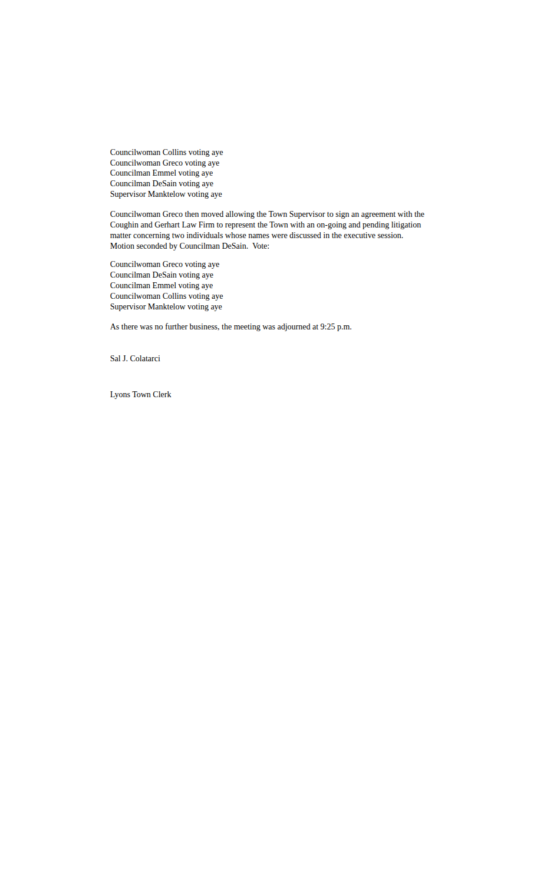Councilwoman Collins voting aye Councilwoman Greco voting aye Councilman Emmel voting aye Councilman DeSain voting aye Supervisor Manktelow voting aye
Councilwoman Greco then moved allowing the Town Supervisor to sign an agreement with the Coughin and Gerhart Law Firm to represent the Town with an on-going and pending litigation matter concerning two individuals whose names were discussed in the executive session. Motion seconded by Councilman DeSain. Vote:
Councilwoman Greco voting aye Councilman DeSain voting aye Councilman Emmel voting aye Councilwoman Collins voting aye Supervisor Manktelow voting aye
As there was no further business, the meeting was adjourned at 9:25 p.m.
Sal J. Colatarci
Lyons Town Clerk